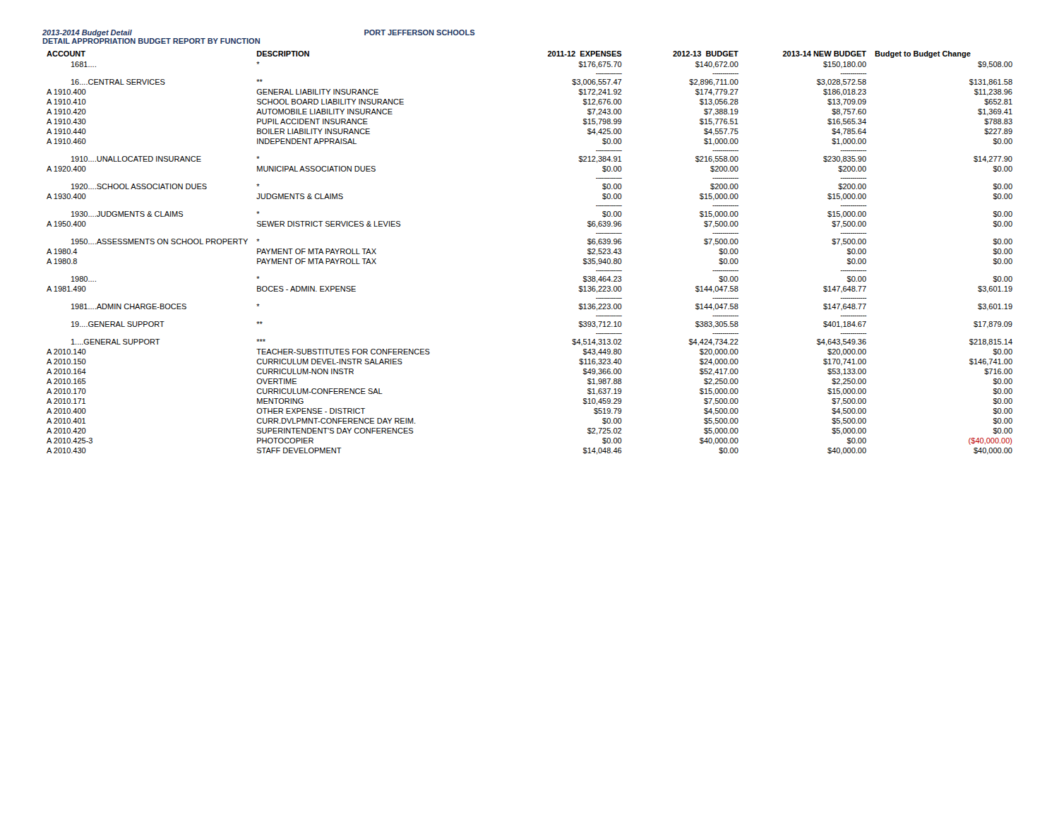| 2013-2014 Budget Detail | PORT JEFFERSON SCHOOLS | |
| DETAIL APPROPRIATION BUDGET REPORT BY FUNCTION | | |
| ACCOUNT | DESCRIPTION | 2011-12 EXPENSES | 2012-13 BUDGET | 2013-14 NEW BUDGET | Budget to Budget Change |
| --- | --- | --- | --- | --- | --- |
| 1681.... | * | $176,675.70 | $140,672.00 | $150,180.00 | $9,508.00 |
| | | ------------- | ------------- | ------------- | |
| 16....CENTRAL SERVICES | ** | $3,006,557.47 | $2,896,711.00 | $3,028,572.58 | $131,861.58 |
| A 1910.400 | GENERAL LIABILITY INSURANCE | $172,241.92 | $174,779.27 | $186,018.23 | $11,238.96 |
| A 1910.410 | SCHOOL BOARD LIABILITY INSURANCE | $12,676.00 | $13,056.28 | $13,709.09 | $652.81 |
| A 1910.420 | AUTOMOBILE LIABILITY INSURANCE | $7,243.00 | $7,388.19 | $8,757.60 | $1,369.41 |
| A 1910.430 | PUPIL ACCIDENT INSURANCE | $15,798.99 | $15,776.51 | $16,565.34 | $788.83 |
| A 1910.440 | BOILER LIABILITY INSURANCE | $4,425.00 | $4,557.75 | $4,785.64 | $227.89 |
| A 1910.460 | INDEPENDENT APPRAISAL | $0.00 | $1,000.00 | $1,000.00 | $0.00 |
| | | ------------- | ------------- | ------------- | |
| 1910....UNALLOCATED INSURANCE | * | $212,384.91 | $216,558.00 | $230,835.90 | $14,277.90 |
| A 1920.400 | MUNICIPAL ASSOCIATION DUES | $0.00 | $200.00 | $200.00 | $0.00 |
| | | ------------- | ------------- | ------------- | |
| 1920....SCHOOL ASSOCIATION DUES | * | $0.00 | $200.00 | $200.00 | $0.00 |
| A 1930.400 | JUDGMENTS & CLAIMS | $0.00 | $15,000.00 | $15,000.00 | $0.00 |
| | | ------------- | ------------- | ------------- | |
| 1930....JUDGMENTS & CLAIMS | * | $0.00 | $15,000.00 | $15,000.00 | $0.00 |
| A 1950.400 | SEWER DISTRICT SERVICES & LEVIES | $6,639.96 | $7,500.00 | $7,500.00 | $0.00 |
| | | ------------- | ------------- | ------------- | |
| 1950....ASSESSMENTS ON SCHOOL PROPERTY | * | $6,639.96 | $7,500.00 | $7,500.00 | $0.00 |
| A 1980.4 | PAYMENT OF MTA PAYROLL TAX | $2,523.43 | $0.00 | $0.00 | $0.00 |
| A 1980.8 | PAYMENT OF MTA PAYROLL TAX | $35,940.80 | $0.00 | $0.00 | $0.00 |
| | | ------------- | ------------- | ------------- | |
| 1980.... | * | $38,464.23 | $0.00 | $0.00 | $0.00 |
| A 1981.490 | BOCES - ADMIN. EXPENSE | $136,223.00 | $144,047.58 | $147,648.77 | $3,601.19 |
| | | ------------- | ------------- | ------------- | |
| 1981....ADMIN CHARGE-BOCES | * | $136,223.00 | $144,047.58 | $147,648.77 | $3,601.19 |
| | | ------------- | ------------- | ------------- | |
| 19....GENERAL SUPPORT | ** | $393,712.10 | $383,305.58 | $401,184.67 | $17,879.09 |
| | | ------------- | ------------- | ------------- | |
| 1....GENERAL SUPPORT | *** | $4,514,313.02 | $4,424,734.22 | $4,643,549.36 | $218,815.14 |
| A 2010.140 | TEACHER-SUBSTITUTES FOR CONFERENCES | $43,449.80 | $20,000.00 | $20,000.00 | $0.00 |
| A 2010.150 | CURRICULUM DEVEL-INSTR SALARIES | $116,323.40 | $24,000.00 | $170,741.00 | $146,741.00 |
| A 2010.164 | CURRICULUM-NON INSTR | $49,366.00 | $52,417.00 | $53,133.00 | $716.00 |
| A 2010.165 | OVERTIME | $1,987.88 | $2,250.00 | $2,250.00 | $0.00 |
| A 2010.170 | CURRICULUM-CONFERENCE SAL | $1,637.19 | $15,000.00 | $15,000.00 | $0.00 |
| A 2010.171 | MENTORING | $10,459.29 | $7,500.00 | $7,500.00 | $0.00 |
| A 2010.400 | OTHER EXPENSE - DISTRICT | $519.79 | $4,500.00 | $4,500.00 | $0.00 |
| A 2010.401 | CURR.DVLPMNT-CONFERENCE DAY REIM. | $0.00 | $5,500.00 | $5,500.00 | $0.00 |
| A 2010.420 | SUPERINTENDENT'S DAY CONFERENCES | $2,725.02 | $5,000.00 | $5,000.00 | $0.00 |
| A 2010.425-3 | PHOTOCOPIER | $0.00 | $40,000.00 | $0.00 | ($40,000.00) |
| A 2010.430 | STAFF DEVELOPMENT | $14,048.46 | $0.00 | $40,000.00 | $40,000.00 |